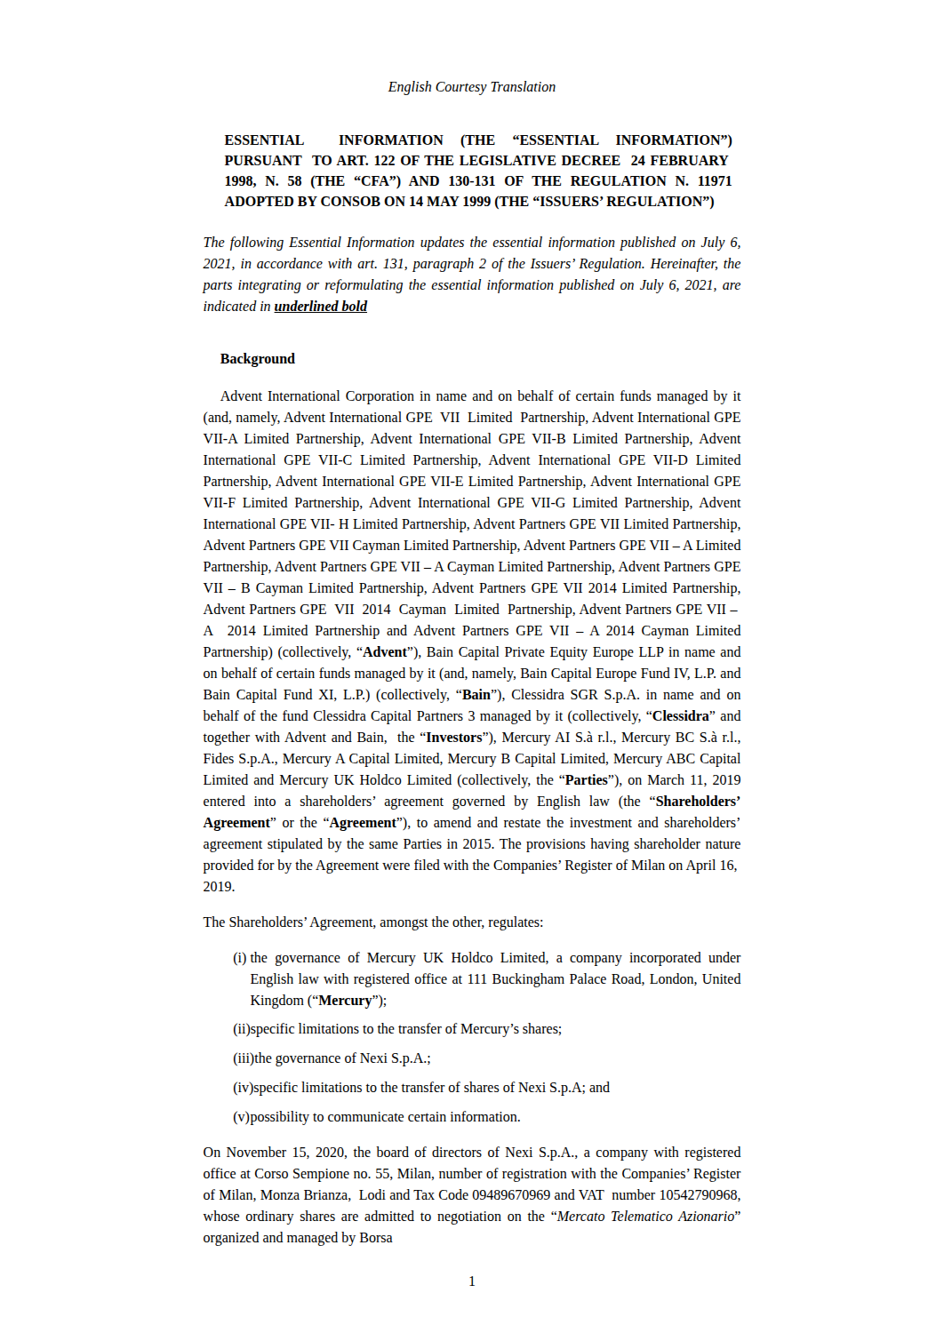English Courtesy Translation
ESSENTIAL INFORMATION (THE “ESSENTIAL INFORMATION”) PURSUANT TO ART. 122 OF THE LEGISLATIVE DECREE 24 FEBRUARY 1998, N. 58 (THE “CFA”) AND 130-131 OF THE REGULATION N. 11971 ADOPTED BY CONSOB ON 14 MAY 1999 (THE “ISSUERS’ REGULATION”)
The following Essential Information updates the essential information published on July 6, 2021, in accordance with art. 131, paragraph 2 of the Issuers’ Regulation. Hereinafter, the parts integrating or reformulating the essential information published on July 6, 2021, are indicated in underlined bold
Background
Advent International Corporation in name and on behalf of certain funds managed by it (and, namely, Advent International GPE VII Limited Partnership, Advent International GPE VII-A Limited Partnership, Advent International GPE VII-B Limited Partnership, Advent International GPE VII-C Limited Partnership, Advent International GPE VII-D Limited Partnership, Advent International GPE VII-E Limited Partnership, Advent International GPE VII-F Limited Partnership, Advent International GPE VII-G Limited Partnership, Advent International GPE VII- H Limited Partnership, Advent Partners GPE VII Limited Partnership, Advent Partners GPE VII Cayman Limited Partnership, Advent Partners GPE VII – A Limited Partnership, Advent Partners GPE VII – A Cayman Limited Partnership, Advent Partners GPE VII – B Cayman Limited Partnership, Advent Partners GPE VII 2014 Limited Partnership, Advent Partners GPE VII 2014 Cayman Limited Partnership, Advent Partners GPE VII – A 2014 Limited Partnership and Advent Partners GPE VII – A 2014 Cayman Limited Partnership) (collectively, “Advent”), Bain Capital Private Equity Europe LLP in name and on behalf of certain funds managed by it (and, namely, Bain Capital Europe Fund IV, L.P. and Bain Capital Fund XI, L.P.) (collectively, “Bain”), Clessidra SGR S.p.A. in name and on behalf of the fund Clessidra Capital Partners 3 managed by it (collectively, “Clessidra” and together with Advent and Bain, the “Investors”), Mercury AI S.à r.l., Mercury BC S.à r.l., Fides S.p.A., Mercury A Capital Limited, Mercury B Capital Limited, Mercury ABC Capital Limited and Mercury UK Holdco Limited (collectively, the “Parties”), on March 11, 2019 entered into a shareholders’ agreement governed by English law (the “Shareholders’ Agreement” or the “Agreement”), to amend and restate the investment and shareholders’ agreement stipulated by the same Parties in 2015. The provisions having shareholder nature provided for by the Agreement were filed with the Companies’ Register of Milan on April 16, 2019.
The Shareholders’ Agreement, amongst the other, regulates:
(i) the governance of Mercury UK Holdco Limited, a company incorporated under English law with registered office at 111 Buckingham Palace Road, London, United Kingdom (“Mercury”);
(ii) specific limitations to the transfer of Mercury’s shares;
(iii) the governance of Nexi S.p.A.;
(iv) specific limitations to the transfer of shares of Nexi S.p.A; and
(v) possibility to communicate certain information.
On November 15, 2020, the board of directors of Nexi S.p.A., a company with registered office at Corso Sempione no. 55, Milan, number of registration with the Companies’ Register of Milan, Monza Brianza, Lodi and Tax Code 09489670969 and VAT number 10542790968, whose ordinary shares are admitted to negotiation on the “Mercato Telematico Azionario” organized and managed by Borsa
1